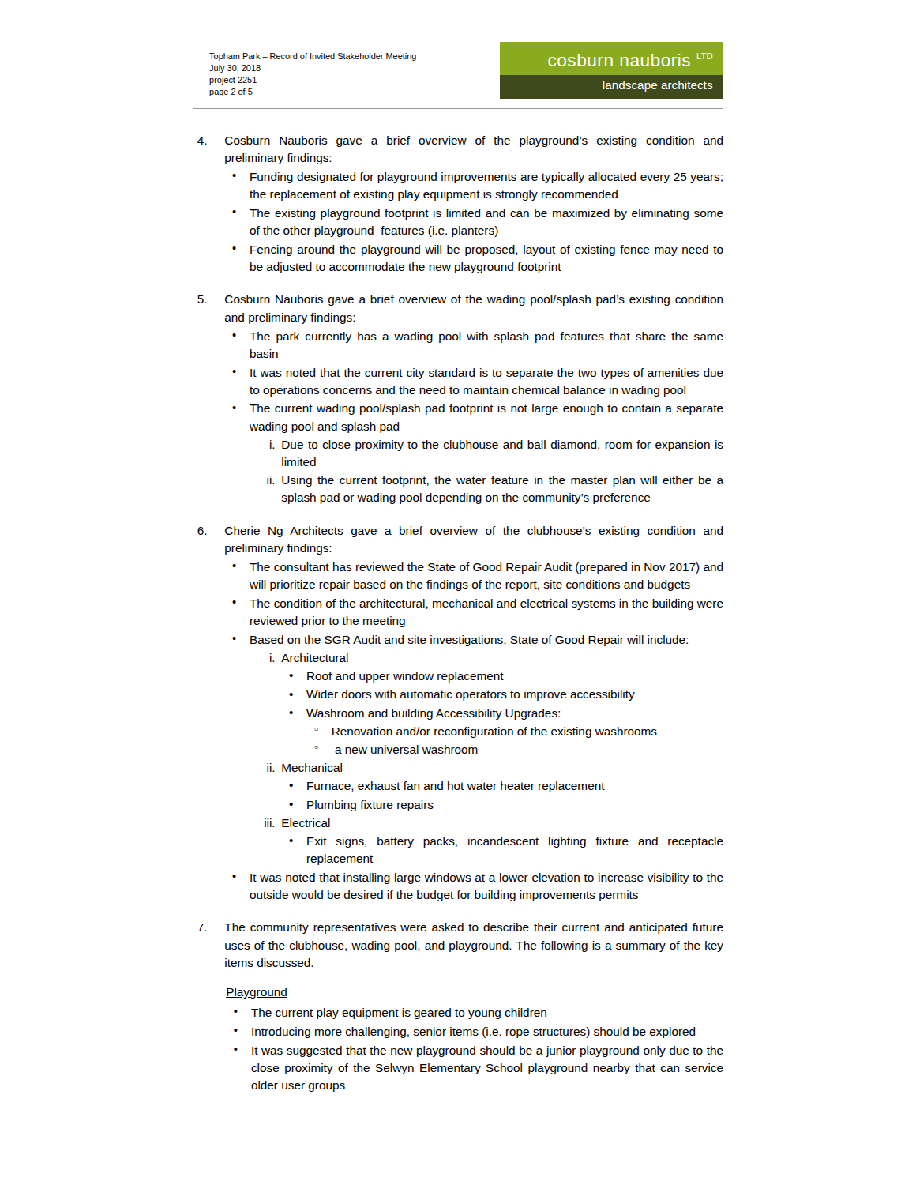Topham Park – Record of Invited Stakeholder Meeting
July 30, 2018
project 2251
page 2 of 5
cosburn nauboris LTD
landscape architects
Cosburn Nauboris gave a brief overview of the playground’s existing condition and preliminary findings:
Funding designated for playground improvements are typically allocated every 25 years; the replacement of existing play equipment is strongly recommended
The existing playground footprint is limited and can be maximized by eliminating some of the other playground features (i.e. planters)
Fencing around the playground will be proposed, layout of existing fence may need to be adjusted to accommodate the new playground footprint
Cosburn Nauboris gave a brief overview of the wading pool/splash pad’s existing condition and preliminary findings:
The park currently has a wading pool with splash pad features that share the same basin
It was noted that the current city standard is to separate the two types of amenities due to operations concerns and the need to maintain chemical balance in wading pool
The current wading pool/splash pad footprint is not large enough to contain a separate wading pool and splash pad
Due to close proximity to the clubhouse and ball diamond, room for expansion is limited
Using the current footprint, the water feature in the master plan will either be a splash pad or wading pool depending on the community’s preference
Cherie Ng Architects gave a brief overview of the clubhouse’s existing condition and preliminary findings:
The consultant has reviewed the State of Good Repair Audit (prepared in Nov 2017) and will prioritize repair based on the findings of the report, site conditions and budgets
The condition of the architectural, mechanical and electrical systems in the building were reviewed prior to the meeting
Based on the SGR Audit and site investigations, State of Good Repair will include:
Architectural
Roof and upper window replacement
Wider doors with automatic operators to improve accessibility
Washroom and building Accessibility Upgrades:
Renovation and/or reconfiguration of the existing washrooms
a new universal washroom
Mechanical
Furnace, exhaust fan and hot water heater replacement
Plumbing fixture repairs
Electrical
Exit signs, battery packs, incandescent lighting fixture and receptacle replacement
It was noted that installing large windows at a lower elevation to increase visibility to the outside would be desired if the budget for building improvements permits
The community representatives were asked to describe their current and anticipated future uses of the clubhouse, wading pool, and playground. The following is a summary of the key items discussed.
Playground
The current play equipment is geared to young children
Introducing more challenging, senior items (i.e. rope structures) should be explored
It was suggested that the new playground should be a junior playground only due to the close proximity of the Selwyn Elementary School playground nearby that can service older user groups